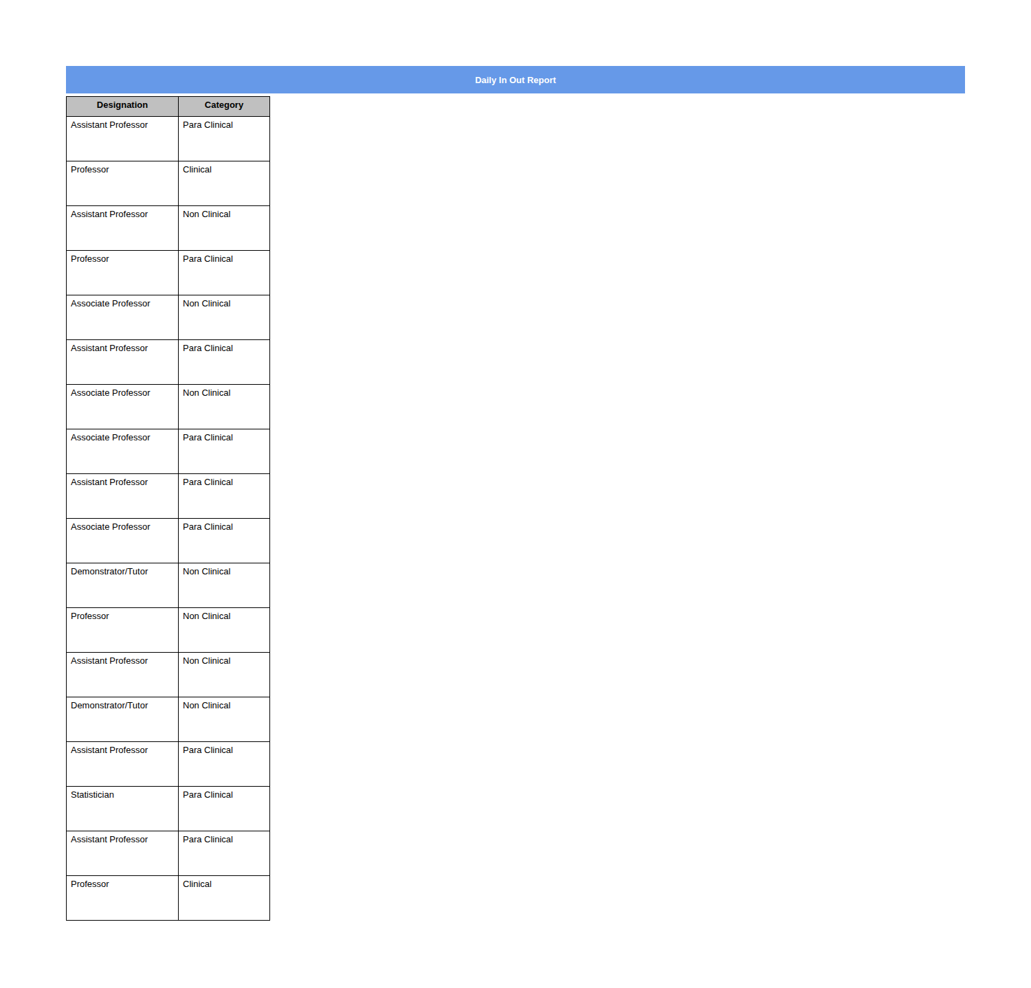Daily In Out Report
| Designation | Category |
| --- | --- |
| Assistant Professor | Para Clinical |
| Professor | Clinical |
| Assistant Professor | Non Clinical |
| Professor | Para Clinical |
| Associate Professor | Non Clinical |
| Assistant Professor | Para Clinical |
| Associate Professor | Non Clinical |
| Associate Professor | Para Clinical |
| Assistant Professor | Para Clinical |
| Associate Professor | Para Clinical |
| Demonstrator/Tutor | Non Clinical |
| Professor | Non Clinical |
| Assistant Professor | Non Clinical |
| Demonstrator/Tutor | Non Clinical |
| Assistant Professor | Para Clinical |
| Statistician | Para Clinical |
| Assistant Professor | Para Clinical |
| Professor | Clinical |